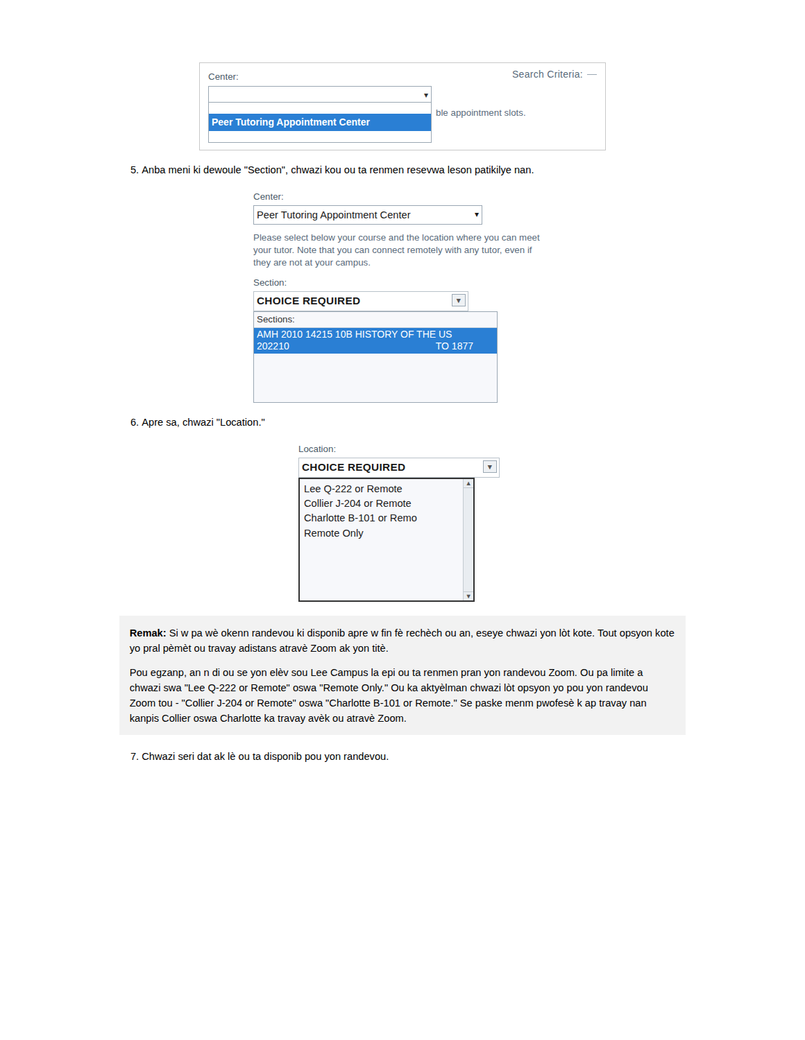Search Criteria:
Center:
▾
Peer Tutoring Appointment Center
ble appointment slots.
Anba meni ki dewoule "Section", chwazi kou ou ta renmen resevwa leson patikilye nan.
Center:
Peer Tutoring Appointment Center ▾
Please select below your course and the location where you can meet your tutor. Note that you can connect remotely with any tutor, even if they are not at your campus.
Section:
CHOICE REQUIRED▼
Sections:
AMH 2010 14215 10B HISTORY OF THE US
202210 TO 1877
Apre sa, chwazi "Location."
Location:
CHOICE REQUIRED▼
Lee Q-222 or Remote
Collier J-204 or Remote
Charlotte B-101 or Remo
Remote Only
▲
▼
│││││
Remak: Si w pa wè okenn randevou ki disponib apre w fin fè rechèch ou an, eseye chwazi yon lòt kote. Tout opsyon kote yo pral pèmèt ou travay adistans atravè Zoom ak yon titè.
Pou egzanp, an n di ou se yon elèv sou Lee Campus la epi ou ta renmen pran yon randevou Zoom. Ou pa limite a chwazi swa "Lee Q-222 or Remote" oswa "Remote Only." Ou ka aktyèlman chwazi lòt opsyon yo pou yon randevou Zoom tou - "Collier J-204 or Remote" oswa "Charlotte B-101 or Remote." Se paske menm pwofesè k ap travay nan kanpis Collier oswa Charlotte ka travay avèk ou atravè Zoom.
Chwazi seri dat ak lè ou ta disponib pou yon randevou.